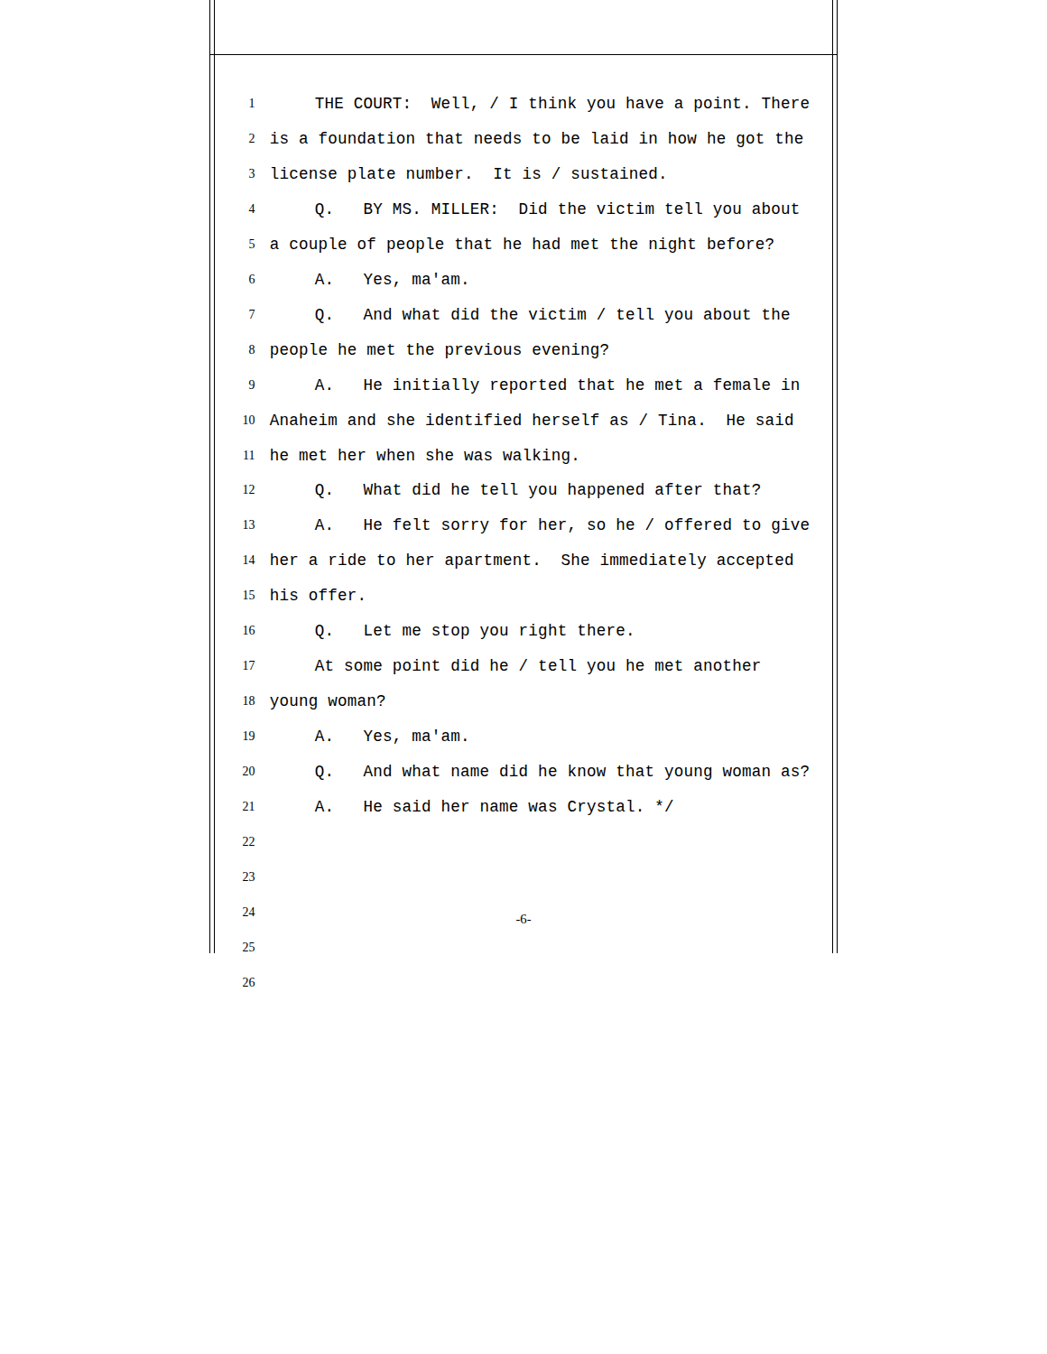| 1 | THE COURT: Well, / I think you have a point. There |
| 2 | is a foundation that needs to be laid in how he got the |
| 3 | license plate number. It is / sustained. |
| 4 | Q. BY MS. MILLER: Did the victim tell you about |
| 5 | a couple of people that he had met the night before? |
| 6 | A. Yes, ma'am. |
| 7 | Q. And what did the victim / tell you about the |
| 8 | people he met the previous evening? |
| 9 | A. He initially reported that he met a female in |
| 10 | Anaheim and she identified herself as / Tina. He said |
| 11 | he met her when she was walking. |
| 12 | Q. What did he tell you happened after that? |
| 13 | A. He felt sorry for her, so he / offered to give |
| 14 | her a ride to her apartment. She immediately accepted |
| 15 | his offer. |
| 16 | Q. Let me stop you right there. |
| 17 | At some point did he / tell you he met another |
| 18 | young woman? |
| 19 | A. Yes, ma'am. |
| 20 | Q. And what name did he know that young woman as? |
| 21 | A. He said her name was Crystal. */ |
| 22 | |
| 23 | |
| 24 | |
| 25 | |
| 26 | |
-6-